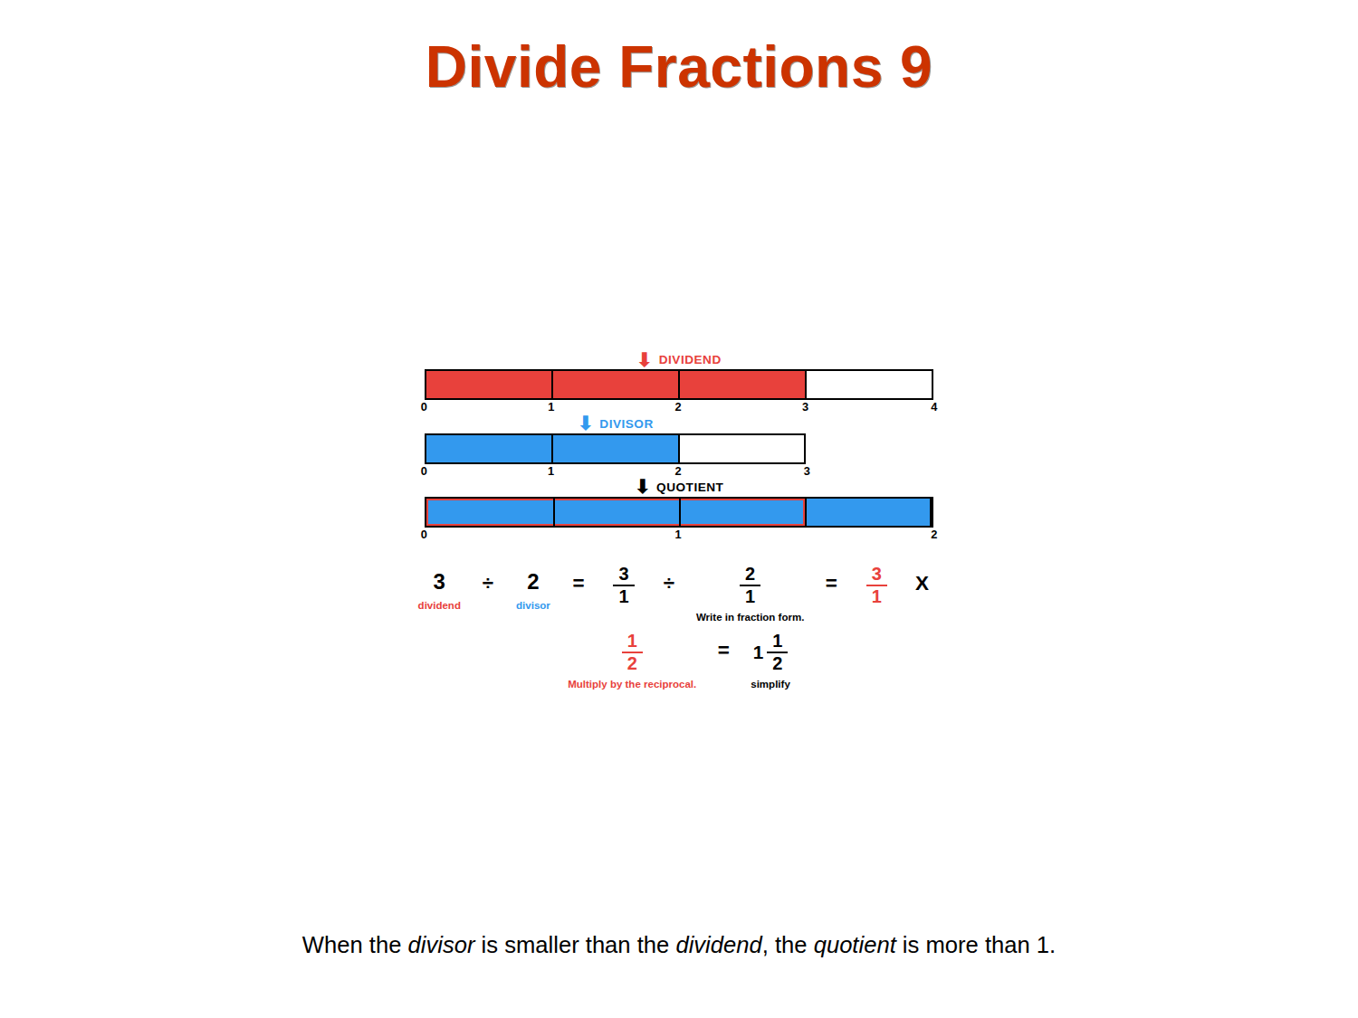Divide Fractions 9
⬇DIVIDEND
⬇DIVISOR
⬇QUOTIENT
3 dividend
÷
2 divisor
=
31
÷
21 Write in fraction form.
=
31
X
12 Multiply by the reciprocal.
=
1 12 simplify
When the divisor is smaller than the dividend, the quotient is more than 1.